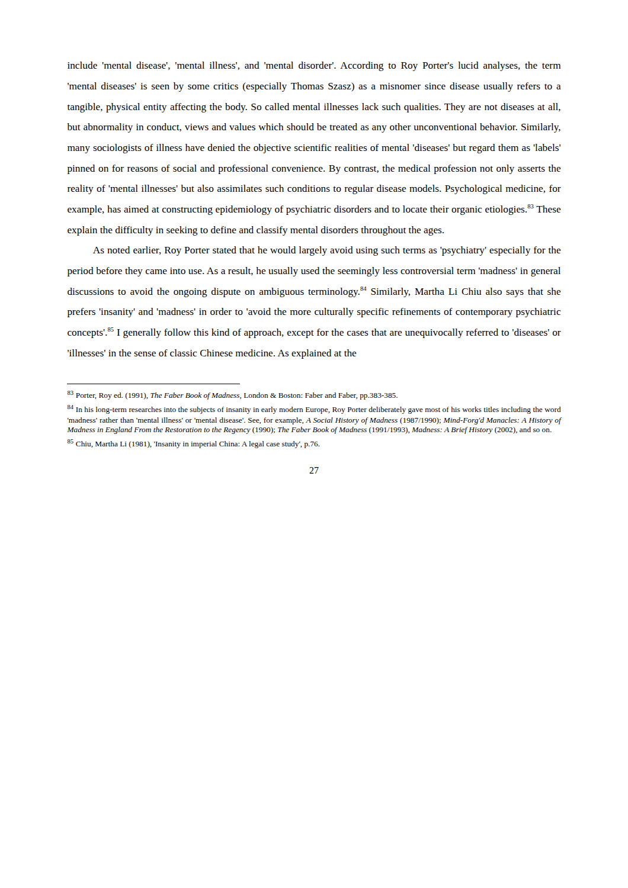include 'mental disease', 'mental illness', and 'mental disorder'. According to Roy Porter's lucid analyses, the term 'mental diseases' is seen by some critics (especially Thomas Szasz) as a misnomer since disease usually refers to a tangible, physical entity affecting the body. So called mental illnesses lack such qualities. They are not diseases at all, but abnormality in conduct, views and values which should be treated as any other unconventional behavior. Similarly, many sociologists of illness have denied the objective scientific realities of mental 'diseases' but regard them as 'labels' pinned on for reasons of social and professional convenience. By contrast, the medical profession not only asserts the reality of 'mental illnesses' but also assimilates such conditions to regular disease models. Psychological medicine, for example, has aimed at constructing epidemiology of psychiatric disorders and to locate their organic etiologies.83 These explain the difficulty in seeking to define and classify mental disorders throughout the ages.
As noted earlier, Roy Porter stated that he would largely avoid using such terms as 'psychiatry' especially for the period before they came into use. As a result, he usually used the seemingly less controversial term 'madness' in general discussions to avoid the ongoing dispute on ambiguous terminology.84 Similarly, Martha Li Chiu also says that she prefers 'insanity' and 'madness' in order to 'avoid the more culturally specific refinements of contemporary psychiatric concepts'.85 I generally follow this kind of approach, except for the cases that are unequivocally referred to 'diseases' or 'illnesses' in the sense of classic Chinese medicine. As explained at the
83 Porter, Roy ed. (1991), The Faber Book of Madness, London & Boston: Faber and Faber, pp.383-385.
84 In his long-term researches into the subjects of insanity in early modern Europe, Roy Porter deliberately gave most of his works titles including the word 'madness' rather than 'mental illness' or 'mental disease'. See, for example, A Social History of Madness (1987/1990); Mind-Forg'd Manacles: A History of Madness in England From the Restoration to the Regency (1990); The Faber Book of Madness (1991/1993), Madness: A Brief History (2002), and so on.
85 Chiu, Martha Li (1981), 'Insanity in imperial China: A legal case study', p.76.
27